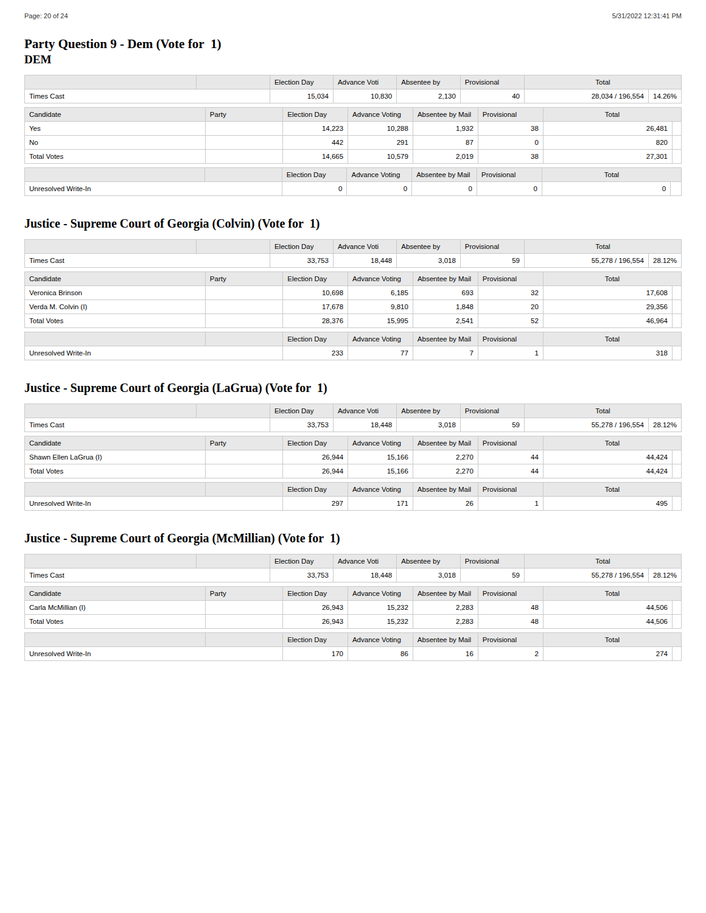Page: 20 of 24 5/31/2022 12:31:41 PM
Party Question 9 - Dem (Vote for 1)
DEM
| | | Election Day | Advance Voti | Absentee by | Provisional | Total |
| --- | --- | --- | --- | --- | --- | --- |
| Times Cast | 15,034 | 10,830 | 2,130 | 40 | 28,034 / 196,554 | 14.26% |
| Candidate | Party | Election Day | Advance Voting | Absentee by Mail | Provisional | Total |
| --- | --- | --- | --- | --- | --- | --- |
| Yes | | 14,223 | 10,288 | 1,932 | 38 | 26,481 | |
| No | | 442 | 291 | 87 | 0 | 820 | |
| Total Votes | | 14,665 | 10,579 | 2,019 | 38 | 27,301 | |
| | | Election Day | Advance Voting | Absentee by Mail | Provisional | Total |
| --- | --- | --- | --- | --- | --- | --- |
| Unresolved Write-In | 0 | 0 | 0 | 0 | 0 | |
Justice - Supreme Court of Georgia (Colvin) (Vote for 1)
| | | Election Day | Advance Voti | Absentee by | Provisional | Total |
| --- | --- | --- | --- | --- | --- | --- |
| Times Cast | 33,753 | 18,448 | 3,018 | 59 | 55,278 / 196,554 | 28.12% |
| Candidate | Party | Election Day | Advance Voting | Absentee by Mail | Provisional | Total |
| --- | --- | --- | --- | --- | --- | --- |
| Veronica Brinson | | 10,698 | 6,185 | 693 | 32 | 17,608 | |
| Verda M. Colvin (I) | | 17,678 | 9,810 | 1,848 | 20 | 29,356 | |
| Total Votes | | 28,376 | 15,995 | 2,541 | 52 | 46,964 | |
| | | Election Day | Advance Voting | Absentee by Mail | Provisional | Total |
| --- | --- | --- | --- | --- | --- | --- |
| Unresolved Write-In | 233 | 77 | 7 | 1 | 318 | |
Justice - Supreme Court of Georgia (LaGrua) (Vote for 1)
| | | Election Day | Advance Voti | Absentee by | Provisional | Total |
| --- | --- | --- | --- | --- | --- | --- |
| Times Cast | 33,753 | 18,448 | 3,018 | 59 | 55,278 / 196,554 | 28.12% |
| Candidate | Party | Election Day | Advance Voting | Absentee by Mail | Provisional | Total |
| --- | --- | --- | --- | --- | --- | --- |
| Shawn Ellen LaGrua (I) | | 26,944 | 15,166 | 2,270 | 44 | 44,424 | |
| Total Votes | | 26,944 | 15,166 | 2,270 | 44 | 44,424 | |
| | | Election Day | Advance Voting | Absentee by Mail | Provisional | Total |
| --- | --- | --- | --- | --- | --- | --- |
| Unresolved Write-In | 297 | 171 | 26 | 1 | 495 | |
Justice - Supreme Court of Georgia (McMillian) (Vote for 1)
| | | Election Day | Advance Voti | Absentee by | Provisional | Total |
| --- | --- | --- | --- | --- | --- | --- |
| Times Cast | 33,753 | 18,448 | 3,018 | 59 | 55,278 / 196,554 | 28.12% |
| Candidate | Party | Election Day | Advance Voting | Absentee by Mail | Provisional | Total |
| --- | --- | --- | --- | --- | --- | --- |
| Carla McMillian (I) | | 26,943 | 15,232 | 2,283 | 48 | 44,506 | |
| Total Votes | | 26,943 | 15,232 | 2,283 | 48 | 44,506 | |
| | | Election Day | Advance Voting | Absentee by Mail | Provisional | Total |
| --- | --- | --- | --- | --- | --- | --- |
| Unresolved Write-In | 170 | 86 | 16 | 2 | 274 | |